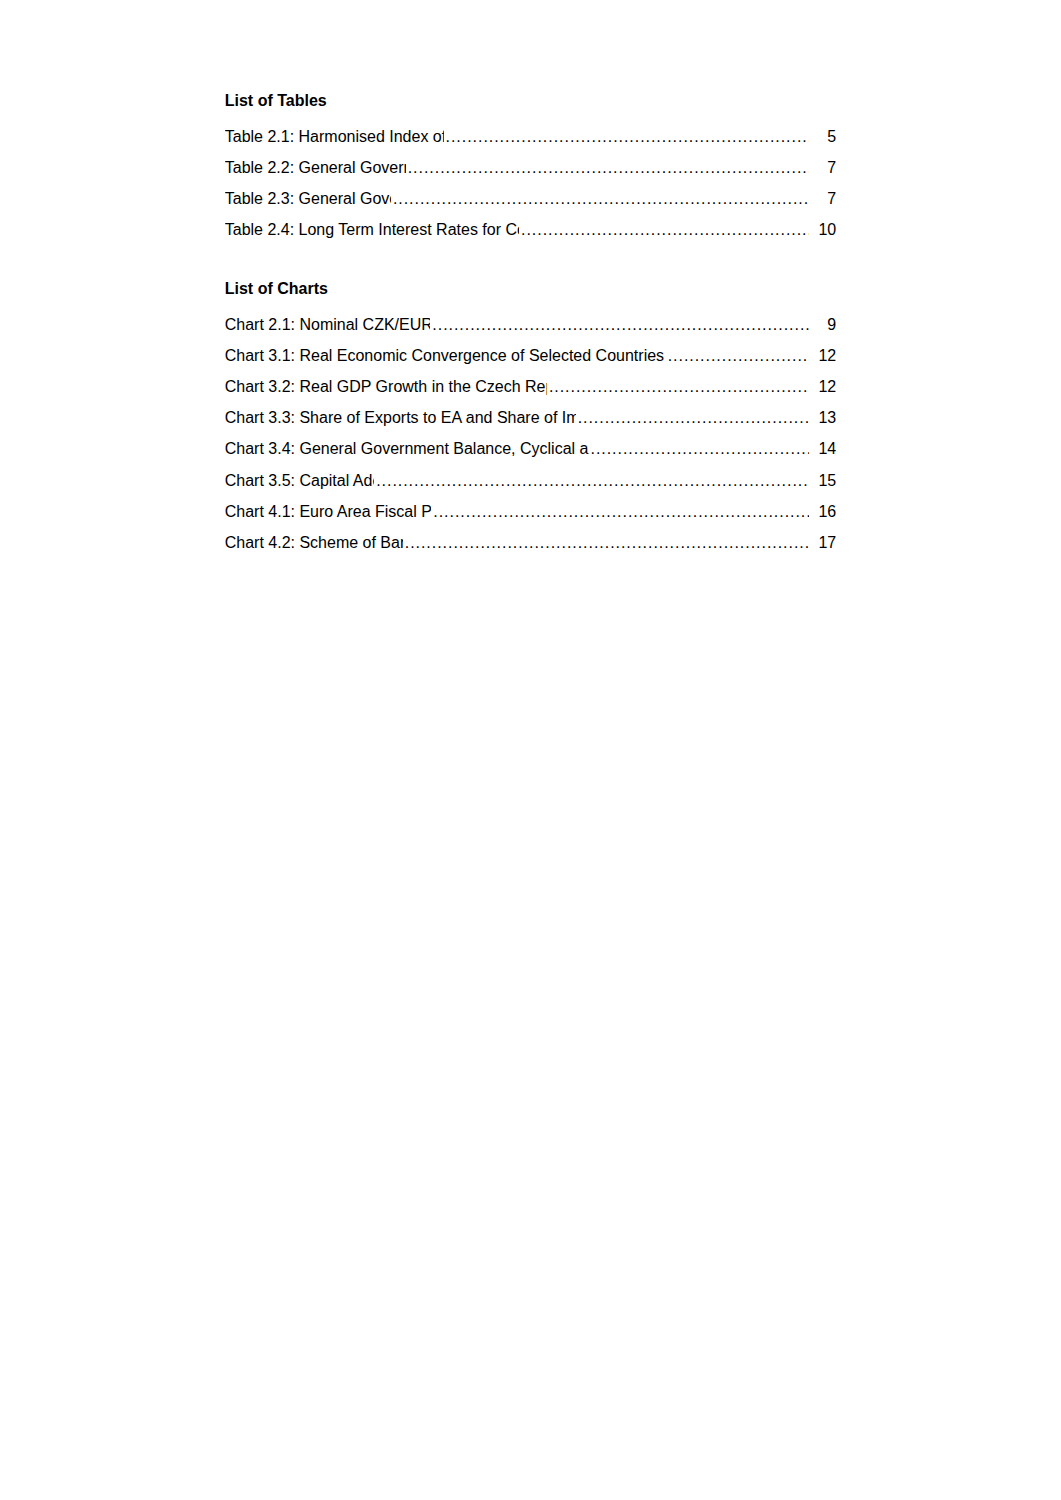List of Tables
Table 2.1: Harmonised Index of Consumer Prices ........................................................................................................... 5
Table 2.2: General Government Balance ..................................................................................................................... 7
Table 2.3: General Government Debt ......................................................................................................................... 7
Table 2.4: Long Term Interest Rates for Convergence Purposes ................................................................................. 10
List of Charts
Chart 2.1: Nominal CZK/EUR Exchange Rate ............................................................................................................. 9
Chart 3.1: Real Economic Convergence of Selected Countries towards the Euro Area in 2013 ....................................... 12
Chart 3.2: Real GDP Growth in the Czech Republic and the Euro Area .......................................................................... 12
Chart 3.3: Share of Exports to EA and Share of Imports from EA in 2014 H1 ................................................................. 13
Chart 3.4: General Government Balance, Cyclical and Structural Components ............................................................. 14
Chart 3.5: Capital Adequacy Ratio ................................................................................................................................. 15
Chart 4.1: Euro Area Fiscal Positions in 2013 ........................................................................................................... 16
Chart 4.2: Scheme of Banking Union ............................................................................................................. 17